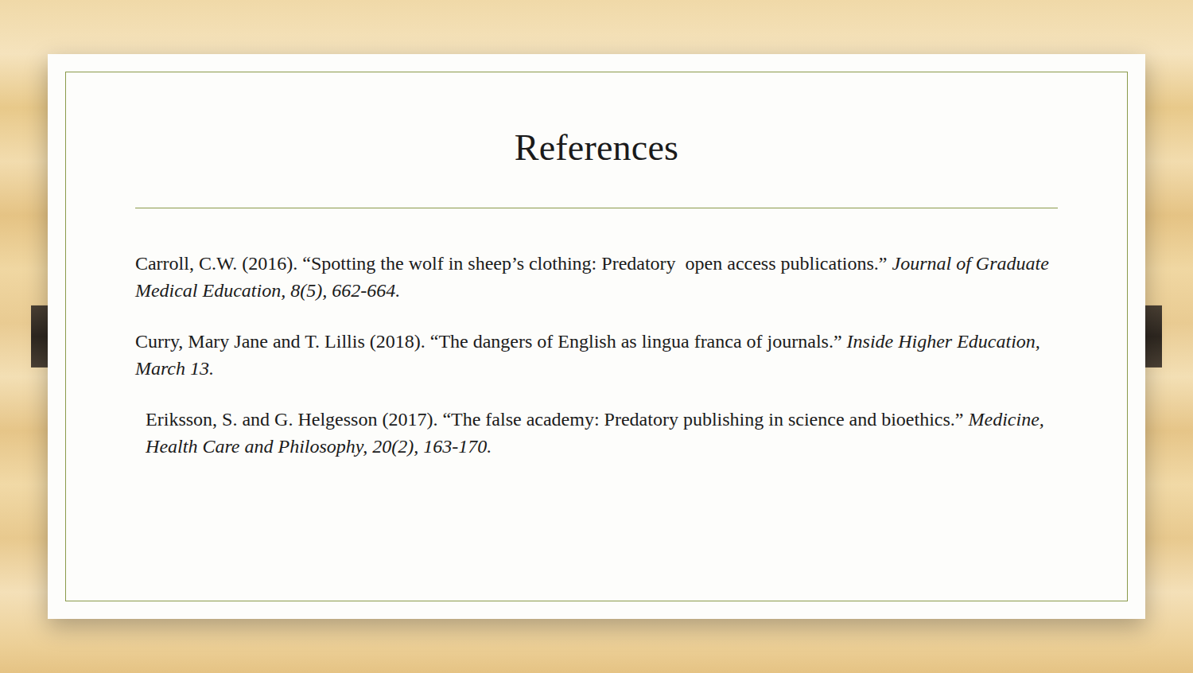References
Carroll, C.W. (2016). “Spotting the wolf in sheep’s clothing: Predatory open access publications.” Journal of Graduate Medical Education, 8(5), 662-664.
Curry, Mary Jane and T. Lillis (2018). “The dangers of English as lingua franca of journals.” Inside Higher Education, March 13.
Eriksson, S. and G. Helgesson (2017). “The false academy: Predatory publishing in science and bioethics.” Medicine, Health Care and Philosophy, 20(2), 163-170.